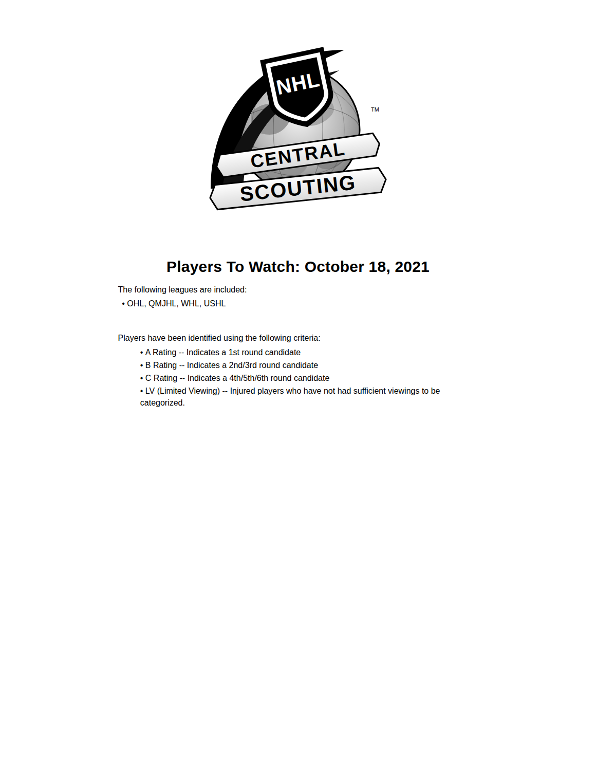NHL CENTRAL SCOUTING TM
Players To Watch: October 18, 2021
The following leagues are included:
OHL, QMJHL, WHL, USHL
Players have been identified using the following criteria:
A Rating -- Indicates a 1st round candidate
B Rating -- Indicates a 2nd/3rd round candidate
C Rating -- Indicates a 4th/5th/6th round candidate
LV (Limited Viewing) -- Injured players who have not had sufficient viewings to be categorized.